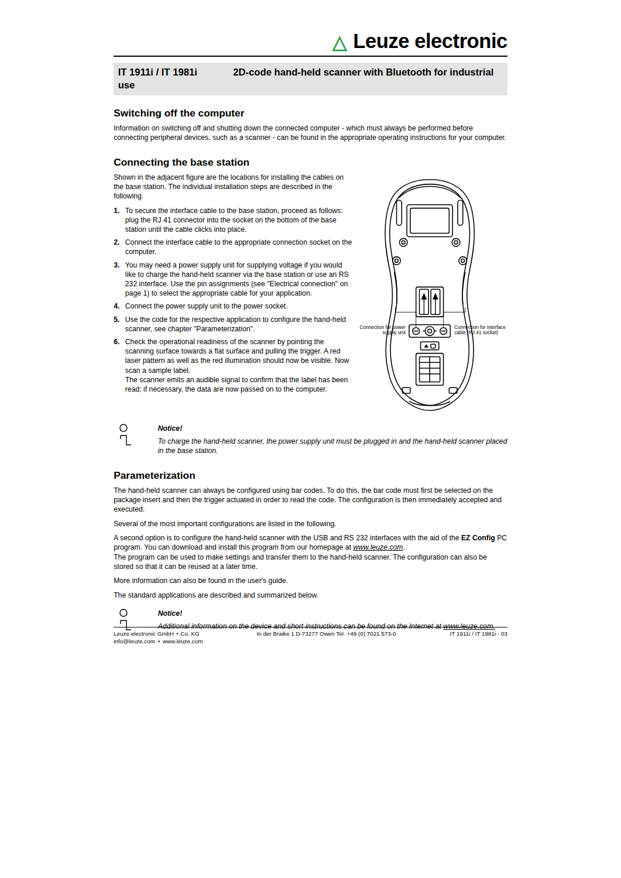△ Leuze electronic
IT 1911i / IT 1981i2D-code hand-held scanner with Bluetooth for industrial use
Switching off the computer
Information on switching off and shutting down the connected computer - which must always be performed before connecting peripheral devices, such as a scanner - can be found in the appropriate operating instructions for your computer.
Connecting the base station
Shown in the adjacent figure are the locations for installing the cables on the base station. The individual installation steps are described in the following.
To secure the interface cable to the base station, proceed as follows: plug the RJ 41 connector into the socket on the bottom of the base station until the cable clicks into place.
Connect the interface cable to the appropriate connection socket on the computer.
You may need a power supply unit for supplying voltage if you would like to charge the hand-held scanner via the base station or use an RS 232 interface. Use the pin assignments (see "Electrical connection" on page 1) to select the appropriate cable for your application.
Connect the power supply unit to the power socket.
Use the code for the respective application to configure the hand-held scanner, see chapter "Parameterization".
Check the operational readiness of the scanner by pointing the scanning surface towards a flat surface and pulling the trigger. A red laser pattern as well as the red illumination should now be visible. Now scan a sample label.
The scanner emits an audible signal to confirm that the label has been read; if necessary, the data are now passed on to the computer.
Connection for power supply unit
Connection for interface cable (RJ 41 socket)
Notice!
To charge the hand-held scanner, the power supply unit must be plugged in and the hand-held scanner placed in the base station.
Parameterization
The hand-held scanner can always be configured using bar codes. To do this, the bar code must first be selected on the package insert and then the trigger actuated in order to read the code. The configuration is then immediately accepted and executed.
Several of the most important configurations are listed in the following.
A second option is to configure the hand-held scanner with the USB and RS 232 interfaces with the aid of the EZ Config PC program. You can download and install this program from our homepage at www.leuze.com.
The program can be used to make settings and transfer them to the hand-held scanner. The configuration can also be stored so that it can be reused at a later time.
More information can also be found in the user's guide.
The standard applications are described and summarized below.
Notice!
Additional information on the device and short instructions can be found on the Internet at www.leuze.com.
Leuze electronic GmbH + Co. KG
info@leuze.com • www.leuze.com
In der Braike 1 D-73277 Owen Tel. +49 (0) 7021 573-0
IT 1911i / IT 1981i - 03